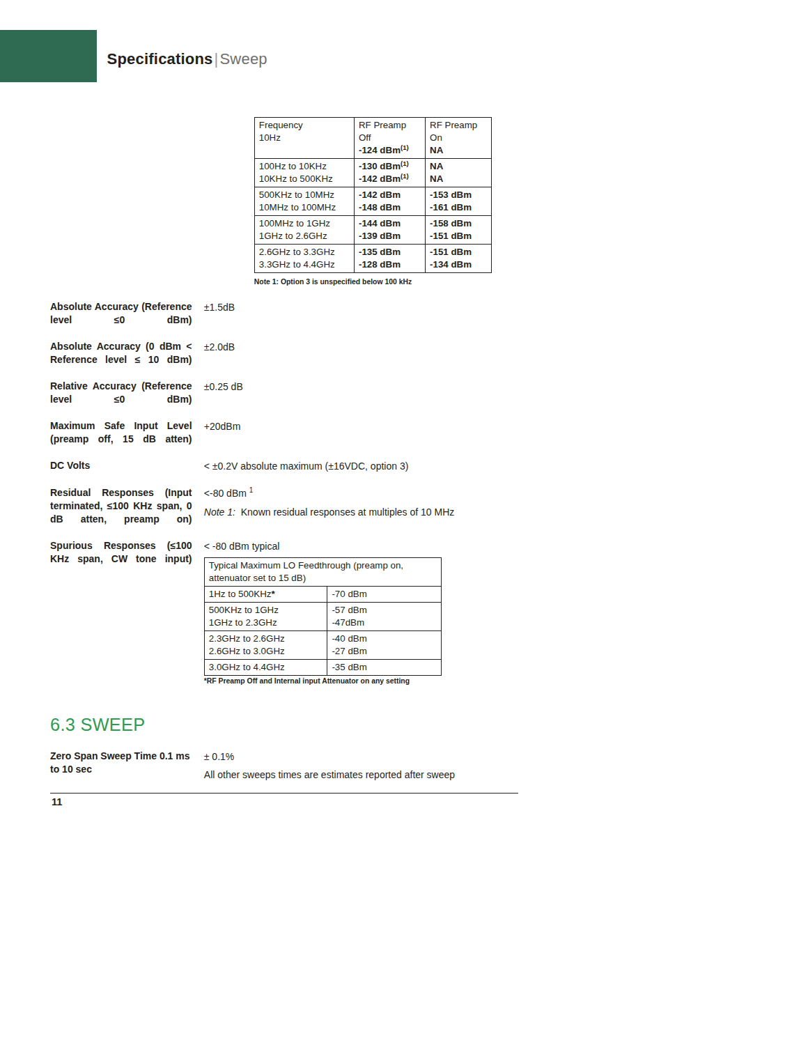Specifications|Sweep
| Frequency 10Hz | RF Preamp Off -124 dBm (1) | RF Preamp On NA |
| 100Hz to 10KHz 10KHz to 500KHz | -130 dBm (1) -142 dBm (1) | NA NA |
| 500KHz to 10MHz 10MHz to 100MHz | -142 dBm -148 dBm | -153 dBm -161 dBm |
| 100MHz to 1GHz 1GHz to 2.6GHz | -144 dBm -139 dBm | -158 dBm -151 dBm |
| 2.6GHz to 3.3GHz 3.3GHz to 4.4GHz | -135 dBm -128 dBm | -151 dBm -134 dBm |
Note 1: Option 3 is unspecified below 100 kHz
Absolute Accuracy (Reference level ≤0 dBm)
±1.5dB
Absolute Accuracy (0 dBm < Reference level ≤ 10 dBm)
±2.0dB
Relative Accuracy (Reference level ≤0 dBm)
±0.25 dB
Maximum Safe Input Level (preamp off, 15 dB atten)
+20dBm
DC Volts
< ±0.2V absolute maximum (±16VDC, option 3)
Residual Responses (Input terminated, ≤100 KHz span, 0 dB atten, preamp on)
<-80 dBm 1
Note 1: Known residual responses at multiples of 10 MHz
Spurious Responses (≤100 KHz span, CW tone input)
< -80 dBm typical
| Typical Maximum LO Feedthrough (preamp on, attenuator set to 15 dB) |
| 1Hz to 500KHz * | -70 dBm |
| 500KHz to 1GHz 1GHz to 2.3GHz | -57 dBm -47dBm |
| 2.3GHz to 2.6GHz 2.6GHz to 3.0GHz | -40 dBm -27 dBm |
| 3.0GHz to 4.4GHz | -35 dBm |
*RF Preamp Off and Internal input Attenuator on any setting
6.3 SWEEP
Zero Span Sweep Time 0.1 ms to 10 sec
± 0.1%
All other sweeps times are estimates reported after sweep
11